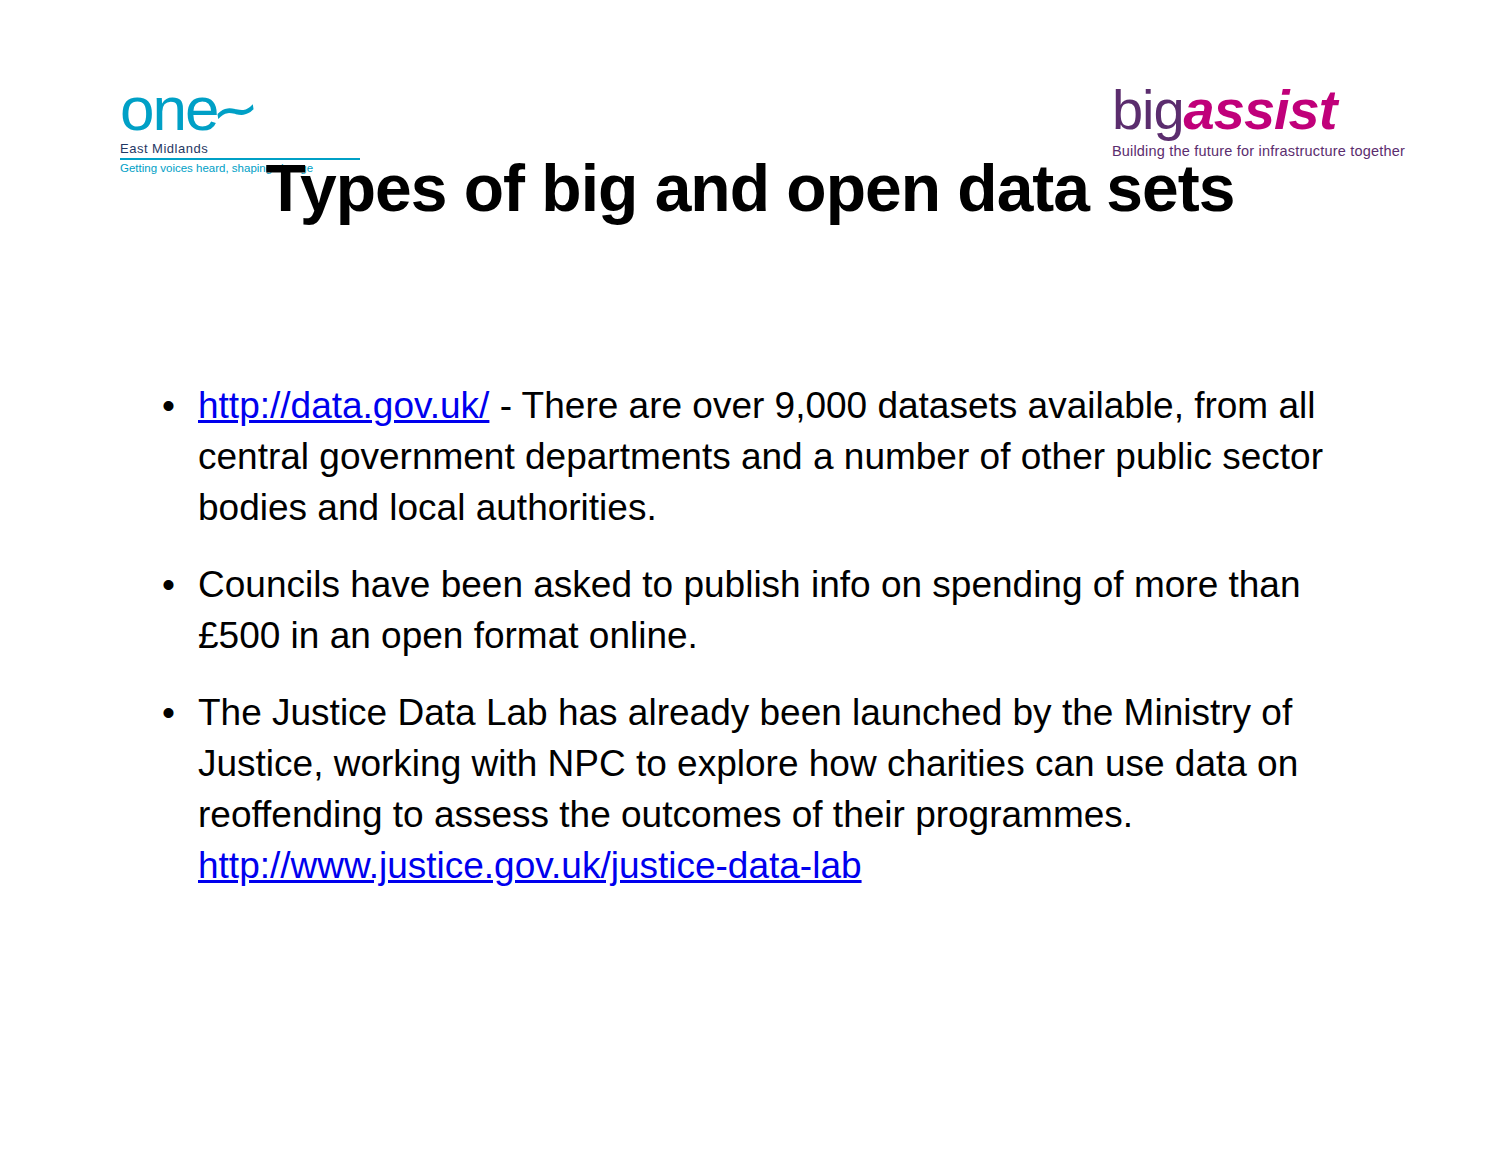one∼
East Midlands
Getting voices heard, shaping change
big assist
Building the future for infrastructure together
Types of big and open data sets
http://data.gov.uk/ - There are over 9,000 datasets available, from all central government departments and a number of other public sector bodies and local authorities.
Councils have been asked to publish info on spending of more than £500 in an open format online.
The Justice Data Lab has already been launched by the Ministry of Justice, working with NPC to explore how charities can use data on reoffending to assess the outcomes of their programmes. http://www.justice.gov.uk/justice-data-lab